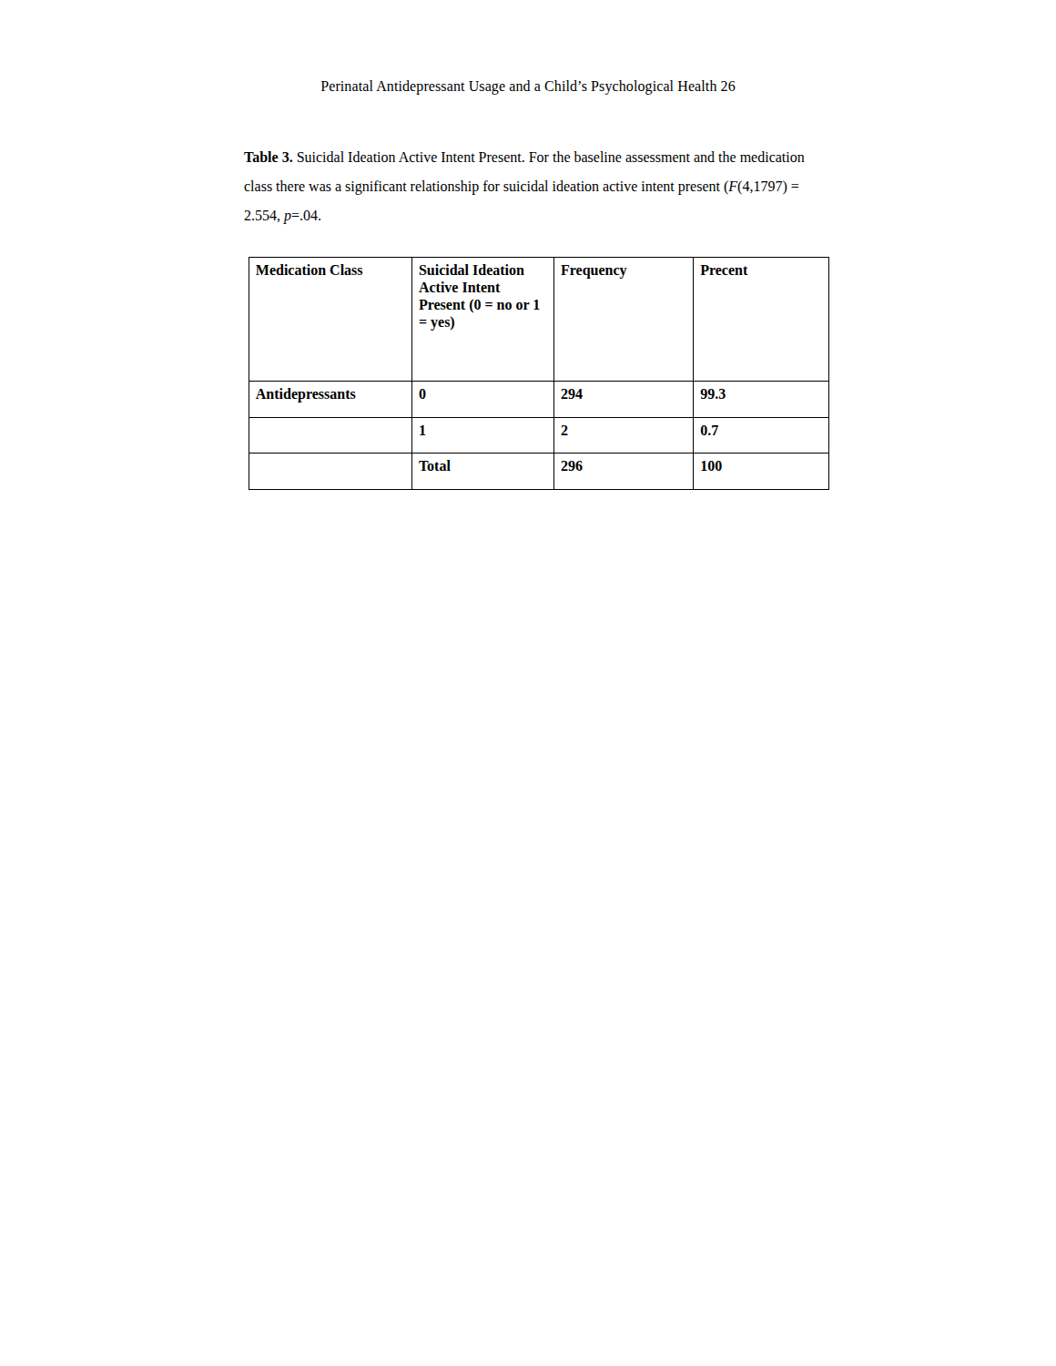Perinatal Antidepressant Usage and a Child’s Psychological Health 26
Table 3. Suicidal Ideation Active Intent Present. For the baseline assessment and the medication class there was a significant relationship for suicidal ideation active intent present (F(4,1797) = 2.554, p=.04.
| Medication Class | Suicidal Ideation Active Intent Present (0 = no or 1 = yes) | Frequency | Precent |
| Antidepressants | 0 | 294 | 99.3 |
| | 1 | 2 | 0.7 |
| | Total | 296 | 100 |